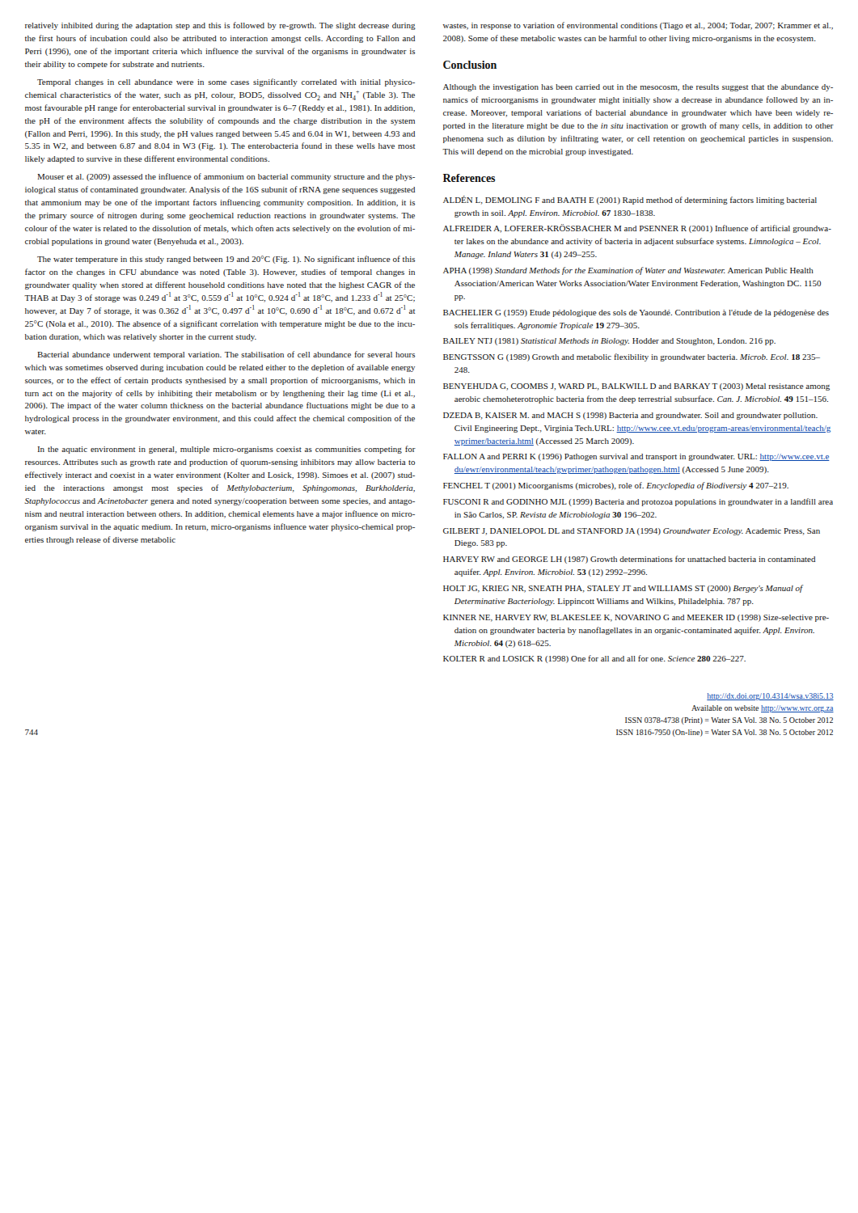relatively inhibited during the adaptation step and this is followed by re-growth. The slight decrease during the first hours of incubation could also be attributed to interaction amongst cells. According to Fallon and Perri (1996), one of the important criteria which influence the survival of the organisms in groundwater is their ability to compete for substrate and nutrients.
Temporal changes in cell abundance were in some cases significantly correlated with initial physico-chemical characteristics of the water, such as pH, colour, BOD5, dissolved CO2 and NH4+ (Table 3). The most favourable pH range for enterobacterial survival in groundwater is 6–7 (Reddy et al., 1981). In addition, the pH of the environment affects the solubility of compounds and the charge distribution in the system (Fallon and Perri, 1996). In this study, the pH values ranged between 5.45 and 6.04 in W1, between 4.93 and 5.35 in W2, and between 6.87 and 8.04 in W3 (Fig. 1). The enterobacteria found in these wells have most likely adapted to survive in these different environmental conditions.
Mouser et al. (2009) assessed the influence of ammonium on bacterial community structure and the physiological status of contaminated groundwater. Analysis of the 16S subunit of rRNA gene sequences suggested that ammonium may be one of the important factors influencing community composition. In addition, it is the primary source of nitrogen during some geochemical reduction reactions in groundwater systems. The colour of the water is related to the dissolution of metals, which often acts selectively on the evolution of microbial populations in ground water (Benyehuda et al., 2003).
The water temperature in this study ranged between 19 and 20°C (Fig. 1). No significant influence of this factor on the changes in CFU abundance was noted (Table 3). However, studies of temporal changes in groundwater quality when stored at different household conditions have noted that the highest CAGR of the THAB at Day 3 of storage was 0.249 d-1 at 3°C, 0.559 d-1 at 10°C, 0.924 d-1 at 18°C, and 1.233 d-1 at 25°C; however, at Day 7 of storage, it was 0.362 d-1 at 3°C, 0.497 d-1 at 10°C, 0.690 d-1 at 18°C, and 0.672 d-1 at 25°C (Nola et al., 2010). The absence of a significant correlation with temperature might be due to the incubation duration, which was relatively shorter in the current study.
Bacterial abundance underwent temporal variation. The stabilisation of cell abundance for several hours which was sometimes observed during incubation could be related either to the depletion of available energy sources, or to the effect of certain products synthesised by a small proportion of microorganisms, which in turn act on the majority of cells by inhibiting their metabolism or by lengthening their lag time (Li et al., 2006). The impact of the water column thickness on the bacterial abundance fluctuations might be due to a hydrological process in the groundwater environment, and this could affect the chemical composition of the water.
In the aquatic environment in general, multiple micro-organisms coexist as communities competing for resources. Attributes such as growth rate and production of quorum-sensing inhibitors may allow bacteria to effectively interact and coexist in a water environment (Kolter and Losick, 1998). Simoes et al. (2007) studied the interactions amongst most species of Methylobacterium, Sphingomonas, Burkholderia, Staphylococcus and Acinetobacter genera and noted synergy/cooperation between some species, and antagonism and neutral interaction between others. In addition, chemical elements have a major influence on micro-organism survival in the aquatic medium. In return, micro-organisms influence water physico-chemical properties through release of diverse metabolic
wastes, in response to variation of environmental conditions (Tiago et al., 2004; Todar, 2007; Krammer et al., 2008). Some of these metabolic wastes can be harmful to other living micro-organisms in the ecosystem.
Conclusion
Although the investigation has been carried out in the mesocosm, the results suggest that the abundance dynamics of microorganisms in groundwater might initially show a decrease in abundance followed by an increase. Moreover, temporal variations of bacterial abundance in groundwater which have been widely reported in the literature might be due to the in situ inactivation or growth of many cells, in addition to other phenomena such as dilution by infiltrating water, or cell retention on geochemical particles in suspension. This will depend on the microbial group investigated.
References
ALDÉN L, DEMOLING F and BAATH E (2001) Rapid method of determining factors limiting bacterial growth in soil. Appl. Environ. Microbiol. 67 1830–1838.
ALFREIDER A, LOFERER-KRÖSSBACHER M and PSENNER R (2001) Influence of artificial groundwater lakes on the abundance and activity of bacteria in adjacent subsurface systems. Limnologica – Ecol. Manage. Inland Waters 31 (4) 249–255.
APHA (1998) Standard Methods for the Examination of Water and Wastewater. American Public Health Association/American Water Works Association/Water Environment Federation, Washington DC. 1150 pp.
BACHELIER G (1959) Etude pédologique des sols de Yaoundé. Contribution à l'étude de la pédogenèse des sols ferralitiques. Agronomie Tropicale 19 279–305.
BAILEY NTJ (1981) Statistical Methods in Biology. Hodder and Stoughton, London. 216 pp.
BENGTSSON G (1989) Growth and metabolic flexibility in groundwater bacteria. Microb. Ecol. 18 235–248.
BENYEHUDA G, COOMBS J, WARD PL, BALKWILL D and BARKAY T (2003) Metal resistance among aerobic chemoheterotrophic bacteria from the deep terrestrial subsurface. Can. J. Microbiol. 49 151–156.
DZEDA B, KAISER M. and MACH S (1998) Bacteria and groundwater. Soil and groundwater pollution. Civil Engineering Dept., Virginia Tech.URL: http://www.cee.vt.edu/program-areas/environmental/teach/gwprimer/bacteria.html (Accessed 25 March 2009).
FALLON A and PERRI K (1996) Pathogen survival and transport in groundwater. URL: http://www.cee.vt.edu/ewr/environmental/teach/gwprimer/pathogen/pathogen.html (Accessed 5 June 2009).
FENCHEL T (2001) Micoorganisms (microbes), role of. Encyclopedia of Biodiversiy 4 207–219.
FUSCONI R and GODINHO MJL (1999) Bacteria and protozoa populations in groundwater in a landfill area in São Carlos, SP. Revista de Microbiologia 30 196–202.
GILBERT J, DANIELOPOL DL and STANFORD JA (1994) Groundwater Ecology. Academic Press, San Diego. 583 pp.
HARVEY RW and GEORGE LH (1987) Growth determinations for unattached bacteria in contaminated aquifer. Appl. Environ. Microbiol. 53 (12) 2992–2996.
HOLT JG, KRIEG NR, SNEATH PHA, STALEY JT and WILLIAMS ST (2000) Bergey's Manual of Determinative Bacteriology. Lippincott Williams and Wilkins, Philadelphia. 787 pp.
KINNER NE, HARVEY RW, BLAKESLEE K, NOVARINO G and MEEKER ID (1998) Size-selective predation on groundwater bacteria by nanoflagellates in an organic-contaminated aquifer. Appl. Environ. Microbiol. 64 (2) 618–625.
KOLTER R and LOSICK R (1998) One for all and all for one. Science 280 226–227.
744
http://dx.doi.org/10.4314/wsa.v38i5.13
Available on website http://www.wrc.org.za
ISSN 0378-4738 (Print) = Water SA Vol. 38 No. 5 October 2012
ISSN 1816-7950 (On-line) = Water SA Vol. 38 No. 5 October 2012